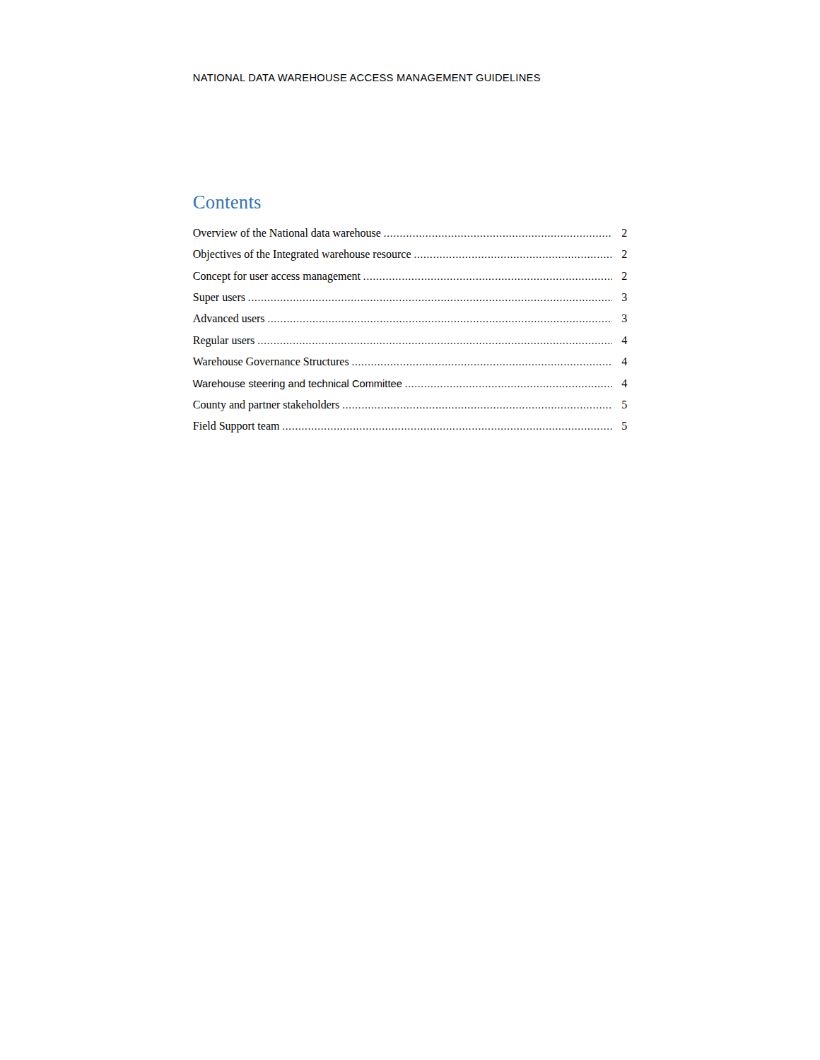NATIONAL DATA WAREHOUSE ACCESS MANAGEMENT GUIDELINES
Contents
Overview of the National data warehouse ................................................................................................................. 2
Objectives of the Integrated warehouse resource ......................................................................................... 2
Concept for user access management ..................................................................................................... 2
Super users ................................................................................................................................. 3
Advanced users .......................................................................................................................... 3
Regular users .............................................................................................................................. 4
Warehouse Governance Structures ......................................................................................................... 4
Warehouse steering and technical Committee ....................................................................... 4
County and partner stakeholders ....................................................................................................... 5
Field Support team ....................................................................................................................... 5